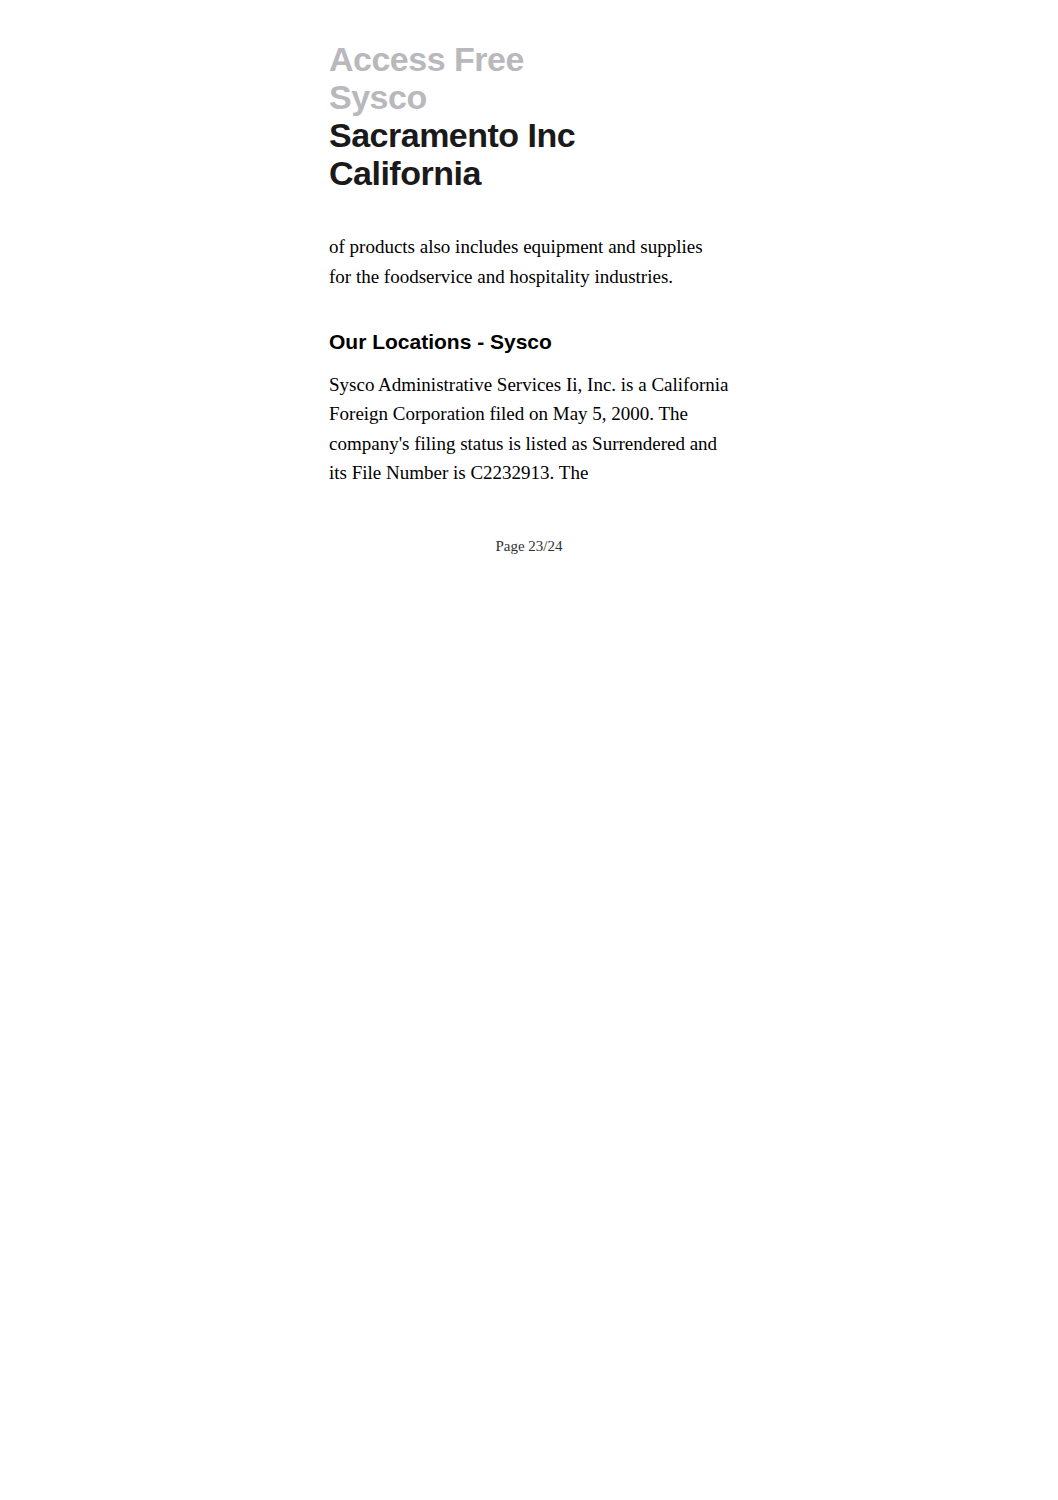Access Free
Sysco
Sacramento Inc
California
of products also includes equipment and supplies for the foodservice and hospitality industries.
Our Locations - Sysco
Sysco Administrative Services Ii, Inc. is a California Foreign Corporation filed on May 5, 2000. The company's filing status is listed as Surrendered and its File Number is C2232913. The
Page 23/24